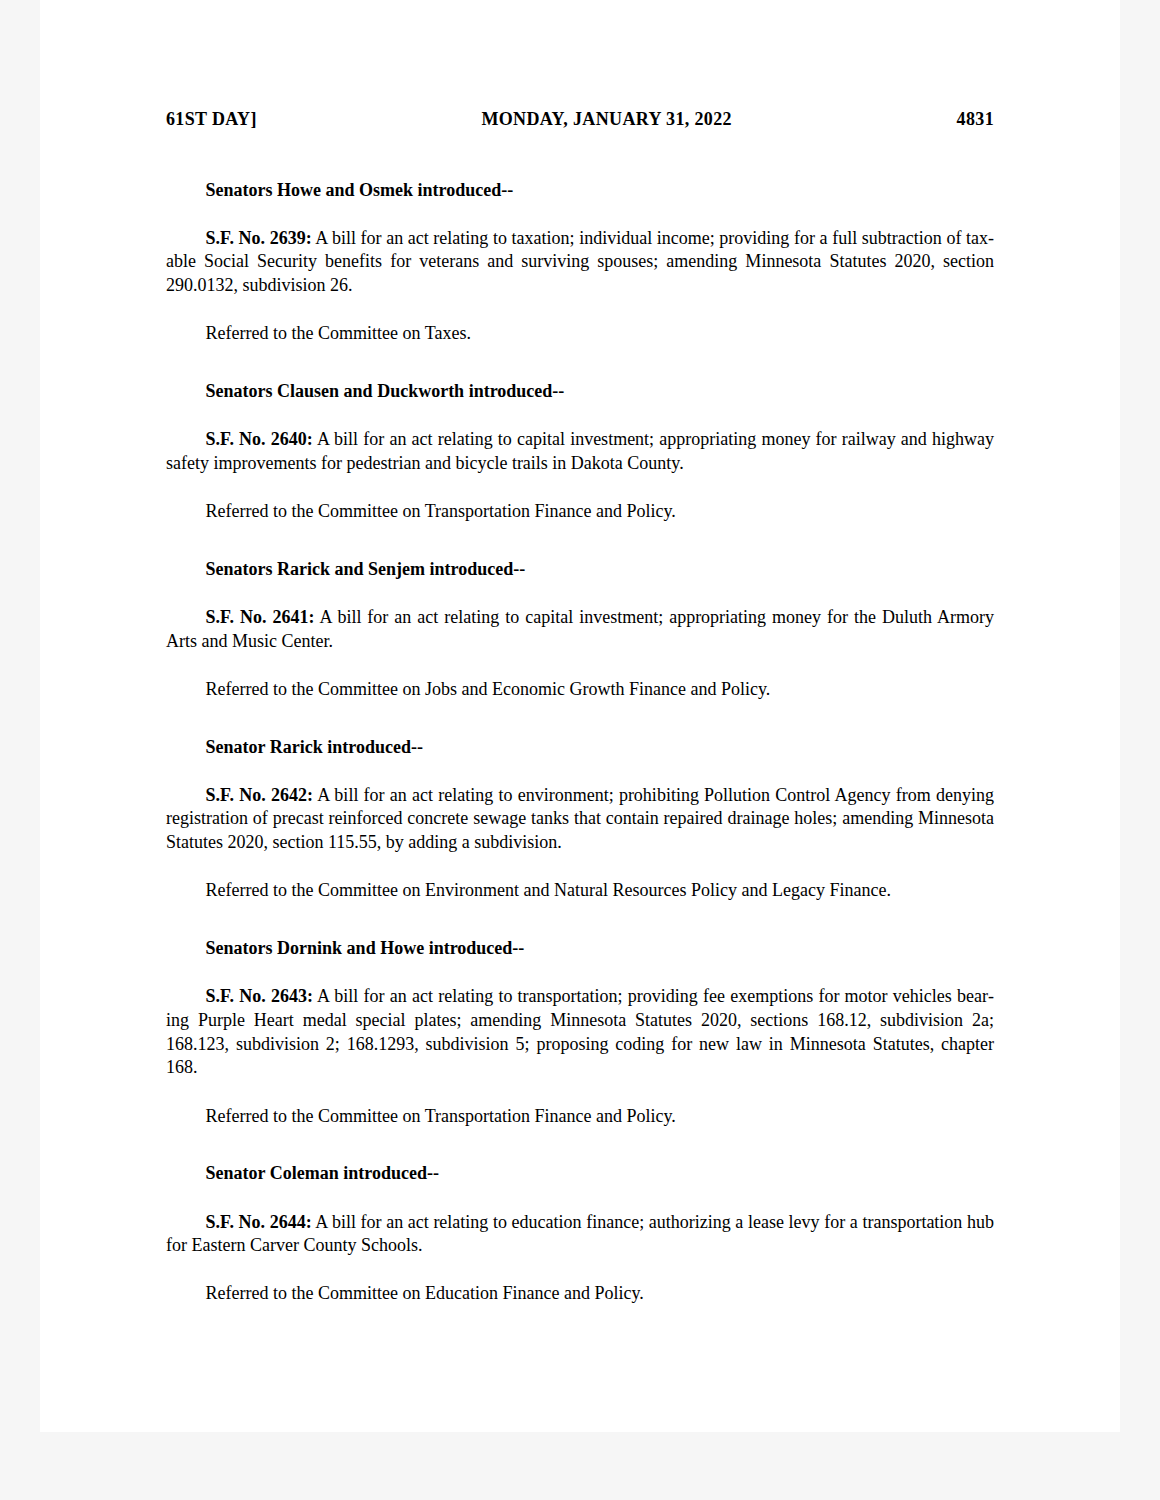61ST DAY] MONDAY, JANUARY 31, 2022 4831
Senators Howe and Osmek introduced--
S.F. No. 2639: A bill for an act relating to taxation; individual income; providing for a full subtraction of taxable Social Security benefits for veterans and surviving spouses; amending Minnesota Statutes 2020, section 290.0132, subdivision 26.
Referred to the Committee on Taxes.
Senators Clausen and Duckworth introduced--
S.F. No. 2640: A bill for an act relating to capital investment; appropriating money for railway and highway safety improvements for pedestrian and bicycle trails in Dakota County.
Referred to the Committee on Transportation Finance and Policy.
Senators Rarick and Senjem introduced--
S.F. No. 2641: A bill for an act relating to capital investment; appropriating money for the Duluth Armory Arts and Music Center.
Referred to the Committee on Jobs and Economic Growth Finance and Policy.
Senator Rarick introduced--
S.F. No. 2642: A bill for an act relating to environment; prohibiting Pollution Control Agency from denying registration of precast reinforced concrete sewage tanks that contain repaired drainage holes; amending Minnesota Statutes 2020, section 115.55, by adding a subdivision.
Referred to the Committee on Environment and Natural Resources Policy and Legacy Finance.
Senators Dornink and Howe introduced--
S.F. No. 2643: A bill for an act relating to transportation; providing fee exemptions for motor vehicles bearing Purple Heart medal special plates; amending Minnesota Statutes 2020, sections 168.12, subdivision 2a; 168.123, subdivision 2; 168.1293, subdivision 5; proposing coding for new law in Minnesota Statutes, chapter 168.
Referred to the Committee on Transportation Finance and Policy.
Senator Coleman introduced--
S.F. No. 2644: A bill for an act relating to education finance; authorizing a lease levy for a transportation hub for Eastern Carver County Schools.
Referred to the Committee on Education Finance and Policy.